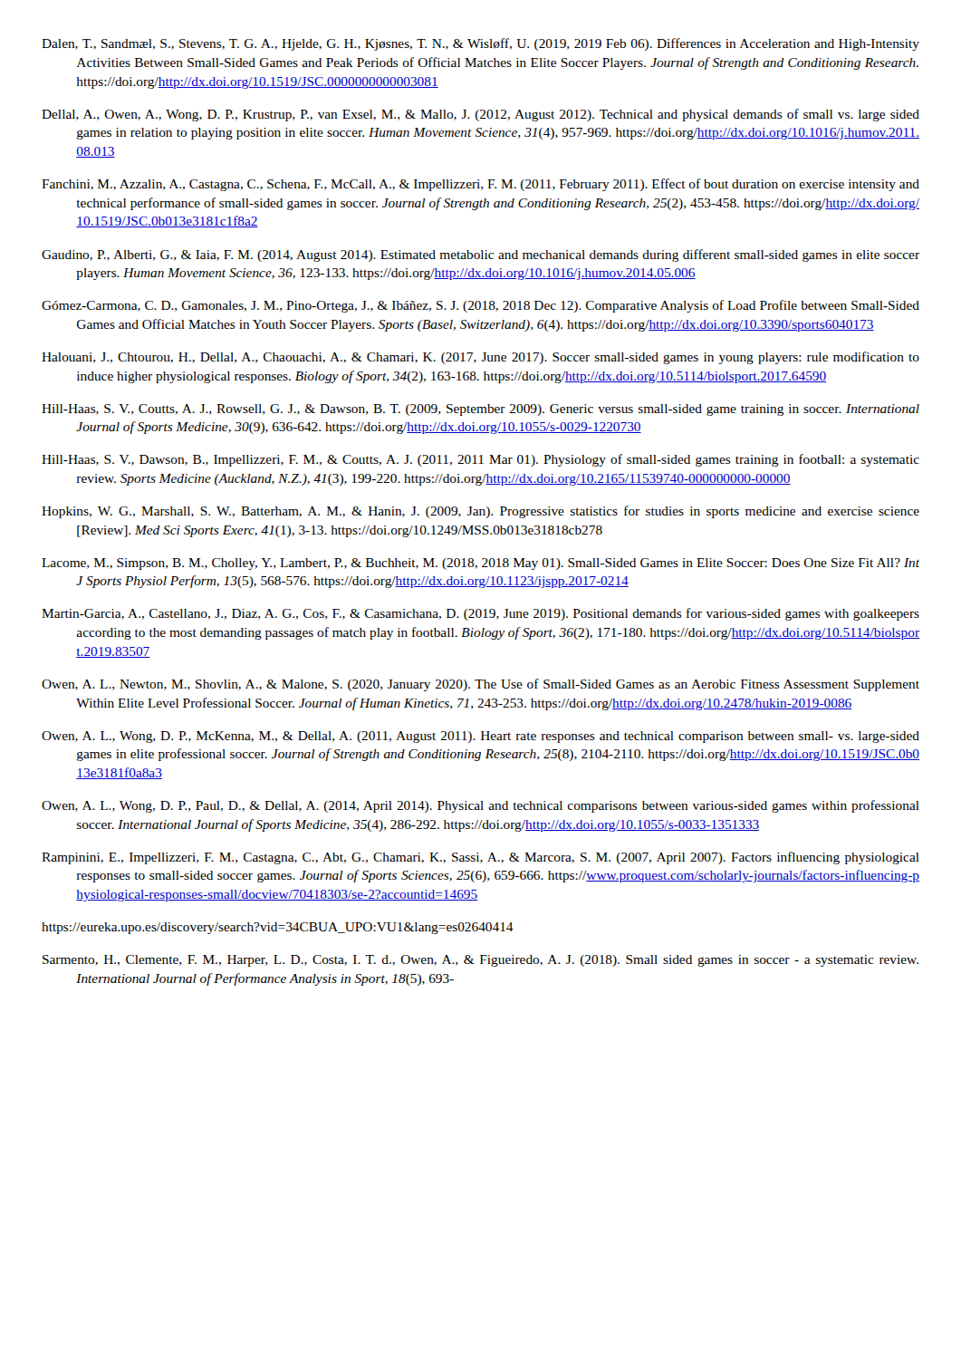Dalen, T., Sandmæl, S., Stevens, T. G. A., Hjelde, G. H., Kjøsnes, T. N., & Wisløff, U. (2019, 2019 Feb 06). Differences in Acceleration and High-Intensity Activities Between Small-Sided Games and Peak Periods of Official Matches in Elite Soccer Players. Journal of Strength and Conditioning Research. https://doi.org/http://dx.doi.org/10.1519/JSC.0000000000003081
Dellal, A., Owen, A., Wong, D. P., Krustrup, P., van Exsel, M., & Mallo, J. (2012, August 2012). Technical and physical demands of small vs. large sided games in relation to playing position in elite soccer. Human Movement Science, 31(4), 957-969. https://doi.org/http://dx.doi.org/10.1016/j.humov.2011.08.013
Fanchini, M., Azzalin, A., Castagna, C., Schena, F., McCall, A., & Impellizzeri, F. M. (2011, February 2011). Effect of bout duration on exercise intensity and technical performance of small-sided games in soccer. Journal of Strength and Conditioning Research, 25(2), 453-458. https://doi.org/http://dx.doi.org/10.1519/JSC.0b013e3181c1f8a2
Gaudino, P., Alberti, G., & Iaia, F. M. (2014, August 2014). Estimated metabolic and mechanical demands during different small-sided games in elite soccer players. Human Movement Science, 36, 123-133. https://doi.org/http://dx.doi.org/10.1016/j.humov.2014.05.006
Gómez-Carmona, C. D., Gamonales, J. M., Pino-Ortega, J., & Ibáñez, S. J. (2018, 2018 Dec 12). Comparative Analysis of Load Profile between Small-Sided Games and Official Matches in Youth Soccer Players. Sports (Basel, Switzerland), 6(4). https://doi.org/http://dx.doi.org/10.3390/sports6040173
Halouani, J., Chtourou, H., Dellal, A., Chaouachi, A., & Chamari, K. (2017, June 2017). Soccer small-sided games in young players: rule modification to induce higher physiological responses. Biology of Sport, 34(2), 163-168. https://doi.org/http://dx.doi.org/10.5114/biolsport.2017.64590
Hill-Haas, S. V., Coutts, A. J., Rowsell, G. J., & Dawson, B. T. (2009, September 2009). Generic versus small-sided game training in soccer. International Journal of Sports Medicine, 30(9), 636-642. https://doi.org/http://dx.doi.org/10.1055/s-0029-1220730
Hill-Haas, S. V., Dawson, B., Impellizzeri, F. M., & Coutts, A. J. (2011, 2011 Mar 01). Physiology of small-sided games training in football: a systematic review. Sports Medicine (Auckland, N.Z.), 41(3), 199-220. https://doi.org/http://dx.doi.org/10.2165/11539740-000000000-00000
Hopkins, W. G., Marshall, S. W., Batterham, A. M., & Hanin, J. (2009, Jan). Progressive statistics for studies in sports medicine and exercise science [Review]. Med Sci Sports Exerc, 41(1), 3-13. https://doi.org/10.1249/MSS.0b013e31818cb278
Lacome, M., Simpson, B. M., Cholley, Y., Lambert, P., & Buchheit, M. (2018, 2018 May 01). Small-Sided Games in Elite Soccer: Does One Size Fit All? Int J Sports Physiol Perform, 13(5), 568-576. https://doi.org/http://dx.doi.org/10.1123/ijspp.2017-0214
Martin-Garcia, A., Castellano, J., Diaz, A. G., Cos, F., & Casamichana, D. (2019, June 2019). Positional demands for various-sided games with goalkeepers according to the most demanding passages of match play in football. Biology of Sport, 36(2), 171-180. https://doi.org/http://dx.doi.org/10.5114/biolsport.2019.83507
Owen, A. L., Newton, M., Shovlin, A., & Malone, S. (2020, January 2020). The Use of Small-Sided Games as an Aerobic Fitness Assessment Supplement Within Elite Level Professional Soccer. Journal of Human Kinetics, 71, 243-253. https://doi.org/http://dx.doi.org/10.2478/hukin-2019-0086
Owen, A. L., Wong, D. P., McKenna, M., & Dellal, A. (2011, August 2011). Heart rate responses and technical comparison between small- vs. large-sided games in elite professional soccer. Journal of Strength and Conditioning Research, 25(8), 2104-2110. https://doi.org/http://dx.doi.org/10.1519/JSC.0b013e3181f0a8a3
Owen, A. L., Wong, D. P., Paul, D., & Dellal, A. (2014, April 2014). Physical and technical comparisons between various-sided games within professional soccer. International Journal of Sports Medicine, 35(4), 286-292. https://doi.org/http://dx.doi.org/10.1055/s-0033-1351333
Rampinini, E., Impellizzeri, F. M., Castagna, C., Abt, G., Chamari, K., Sassi, A., & Marcora, S. M. (2007, April 2007). Factors influencing physiological responses to small-sided soccer games. Journal of Sports Sciences, 25(6), 659-666. https://www.proquest.com/scholarly-journals/factors-influencing-physiological-responses-small/docview/70418303/se-2?accountid=14695
https://eureka.upo.es/discovery/search?vid=34CBUA_UPO:VU1&lang=es02640414
Sarmento, H., Clemente, F. M., Harper, L. D., Costa, I. T. d., Owen, A., & Figueiredo, A. J. (2018). Small sided games in soccer - a systematic review. International Journal of Performance Analysis in Sport, 18(5), 693-